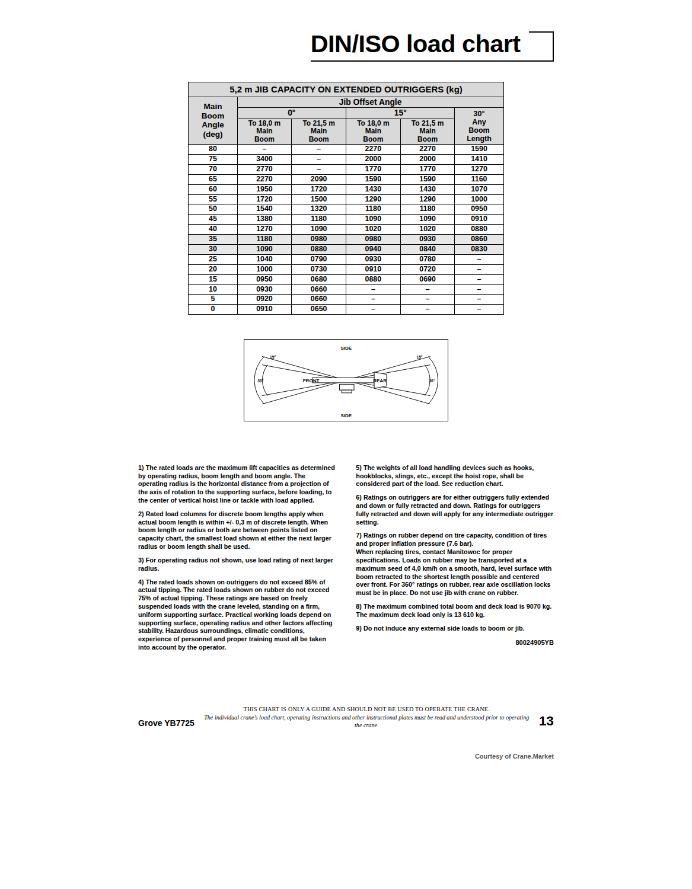DIN/ISO load chart
5,2 m JIB CAPACITY ON EXTENDED OUTRIGGERS (kg)
| Main Boom Angle (deg) | Jib Offset Angle |
| --- | --- |
| 0° | 15° | 30° Any Boom Length |
| To 18,0 m Main Boom | To 21,5 m Main Boom | To 18,0 m Main Boom | To 21,5 m Main Boom |
| 80 | – | – | 2270 | 2270 | 1590 |
| 75 | 3400 | – | 2000 | 2000 | 1410 |
| 70 | 2770 | – | 1770 | 1770 | 1270 |
| 65 | 2270 | 2090 | 1590 | 1590 | 1160 |
| 60 | 1950 | 1720 | 1430 | 1430 | 1070 |
| 55 | 1720 | 1500 | 1290 | 1290 | 1000 |
| 50 | 1540 | 1320 | 1180 | 1180 | 0950 |
| 45 | 1380 | 1180 | 1090 | 1090 | 0910 |
| 40 | 1270 | 1090 | 1020 | 1020 | 0880 |
| 35 | 1180 | 0980 | 0980 | 0930 | 0860 |
| 30 | 1090 | 0880 | 0940 | 0840 | 0830 |
| 25 | 1040 | 0790 | 0930 | 0780 | – |
| 20 | 1000 | 0730 | 0910 | 0720 | – |
| 15 | 0950 | 0680 | 0880 | 0690 | – |
| 10 | 0930 | 0660 | – | – | – |
| 5 | 0920 | 0660 | – | – | – |
| 0 | 0910 | 0650 | – | – | – |
SIDE SIDE FRONT REAR 15° 30° 15° 30°
1) The rated loads are the maximum lift capacities as determined by operating radius, boom length and boom angle. The operating radius is the horizontal distance from a projection of the axis of rotation to the supporting surface, before loading, to the center of vertical hoist line or tackle with load applied.
2) Rated load columns for discrete boom lengths apply when actual boom length is within +/- 0,3 m of discrete length. When boom length or radius or both are between points listed on capacity chart, the smallest load shown at either the next larger radius or boom length shall be used.
3) For operating radius not shown, use load rating of next larger radius.
4) The rated loads shown on outriggers do not exceed 85% of actual tipping. The rated loads shown on rubber do not exceed 75% of actual tipping. These ratings are based on freely suspended loads with the crane leveled, standing on a firm, uniform supporting surface. Practical working loads depend on supporting surface, operating radius and other factors affecting stability. Hazardous surroundings, climatic conditions, experience of personnel and proper training must all be taken into account by the operator.
5) The weights of all load handling devices such as hooks, hookblocks, slings, etc., except the hoist rope, shall be considered part of the load. See reduction chart.
6) Ratings on outriggers are for either outriggers fully extended and down or fully retracted and down. Ratings for outriggers fully retracted and down will apply for any intermediate outrigger setting.
7) Ratings on rubber depend on tire capacity, condition of tires and proper inflation pressure (7.6 bar).
When replacing tires, contact Manitowoc for proper specifications. Loads on rubber may be transported at a maximum seed of 4,0 km/h on a smooth, hard, level surface with boom retracted to the shortest length possible and centered over front. For 360° ratings on rubber, rear axle oscillation locks must be in place. Do not use jib with crane on rubber.
8) The maximum combined total boom and deck load is 9070 kg. The maximum deck load only is 13 610 kg.
9) Do not induce any external side loads to boom or jib.
80024905YB
Grove YB7725
THIS CHART IS ONLY A GUIDE AND SHOULD NOT BE USED TO OPERATE THE CRANE.
The individual crane’s load chart, operating instructions and other instructional plates must be read and understood prior to operating the crane.
13
Courtesy of Crane.Market